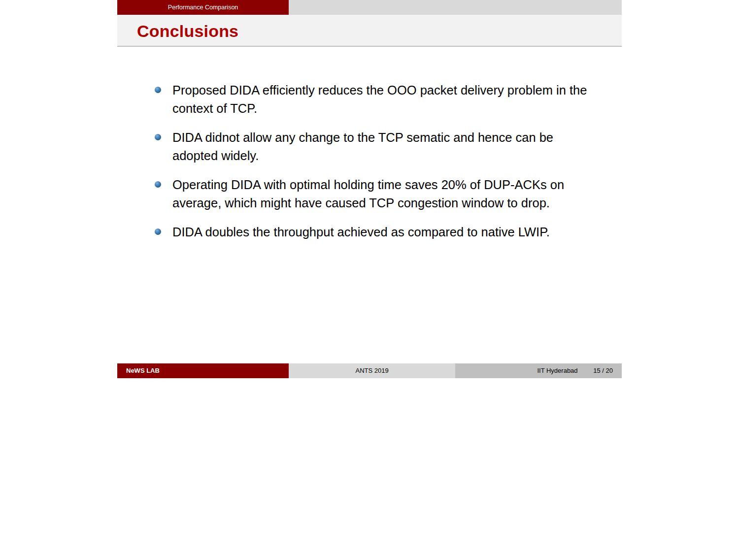Performance Comparison
Conclusions
Proposed DIDA efficiently reduces the OOO packet delivery problem in the context of TCP.
DIDA didnot allow any change to the TCP sematic and hence can be adopted widely.
Operating DIDA with optimal holding time saves 20% of DUP-ACKs on average, which might have caused TCP congestion window to drop.
DIDA doubles the throughput achieved as compared to native LWIP.
NeWS LAB
ANTS 2019
IIT Hyderabad 15 / 20